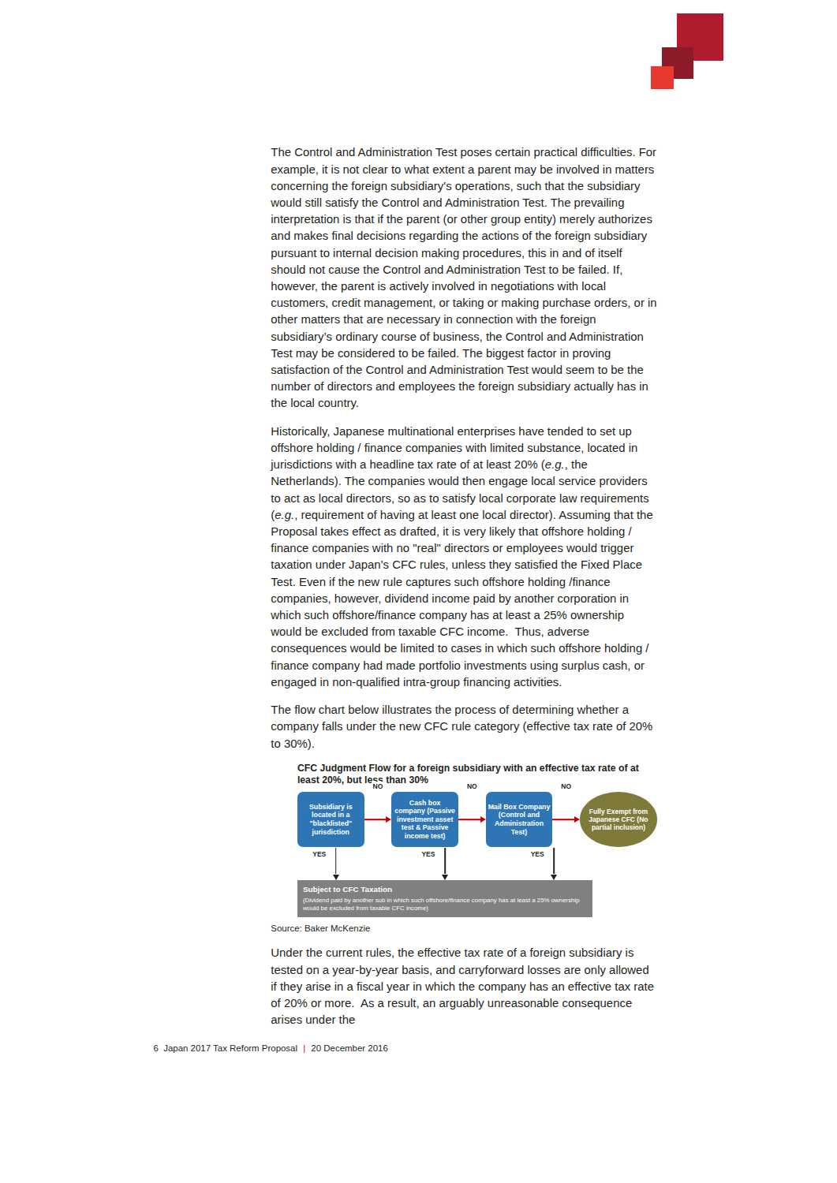The Control and Administration Test poses certain practical difficulties. For example, it is not clear to what extent a parent may be involved in matters concerning the foreign subsidiary's operations, such that the subsidiary would still satisfy the Control and Administration Test. The prevailing interpretation is that if the parent (or other group entity) merely authorizes and makes final decisions regarding the actions of the foreign subsidiary pursuant to internal decision making procedures, this in and of itself should not cause the Control and Administration Test to be failed. If, however, the parent is actively involved in negotiations with local customers, credit management, or taking or making purchase orders, or in other matters that are necessary in connection with the foreign subsidiary’s ordinary course of business, the Control and Administration Test may be considered to be failed. The biggest factor in proving satisfaction of the Control and Administration Test would seem to be the number of directors and employees the foreign subsidiary actually has in the local country.
Historically, Japanese multinational enterprises have tended to set up offshore holding / finance companies with limited substance, located in jurisdictions with a headline tax rate of at least 20% (e.g., the Netherlands). The companies would then engage local service providers to act as local directors, so as to satisfy local corporate law requirements (e.g., requirement of having at least one local director). Assuming that the Proposal takes effect as drafted, it is very likely that offshore holding / finance companies with no "real" directors or employees would trigger taxation under Japan's CFC rules, unless they satisfied the Fixed Place Test. Even if the new rule captures such offshore holding /finance companies, however, dividend income paid by another corporation in which such offshore/finance company has at least a 25% ownership would be excluded from taxable CFC income. Thus, adverse consequences would be limited to cases in which such offshore holding / finance company had made portfolio investments using surplus cash, or engaged in non-qualified intra-group financing activities.
The flow chart below illustrates the process of determining whether a company falls under the new CFC rule category (effective tax rate of 20% to 30%).
CFC Judgment Flow for a foreign subsidiary with an effective tax rate of at least 20%, but less than 30%
Subsidiary is located in a "blacklisted" jurisdiction
NO
Cash box company (Passive investment asset test & Passive income test)
NO
Mail Box Company (Control and Administration Test)
NO
Fully Exempt from Japanese CFC (No partial inclusion)
YES
YES
YES
Subject to CFC Taxation
(Dividend paid by another sub in which such offshore/finance company has at least a 25% ownership would be excluded from taxable CFC income)
Source: Baker McKenzie
Under the current rules, the effective tax rate of a foreign subsidiary is tested on a year-by-year basis, and carryforward losses are only allowed if they arise in a fiscal year in which the company has an effective tax rate of 20% or more. As a result, an arguably unreasonable consequence arises under the
6 Japan 2017 Tax Reform Proposal | 20 December 2016